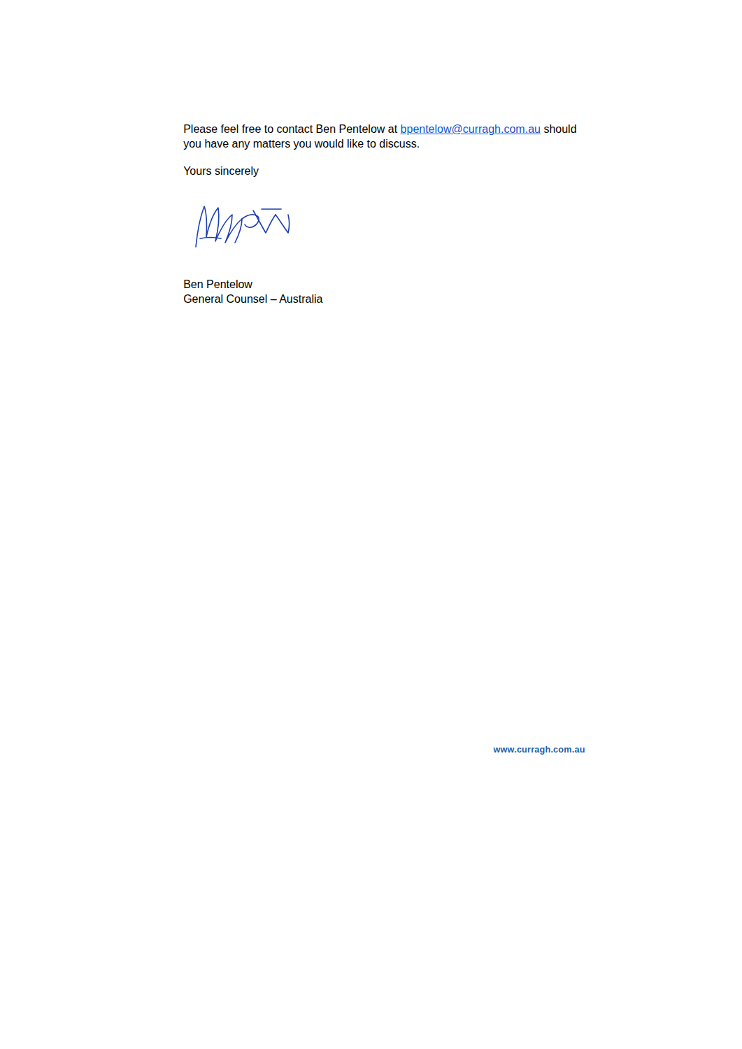Please feel free to contact Ben Pentelow at bpentelow@curragh.com.au should you have any matters you would like to discuss.
Yours sincerely
Ben Pentelow
General Counsel – Australia
www.curragh.com.au